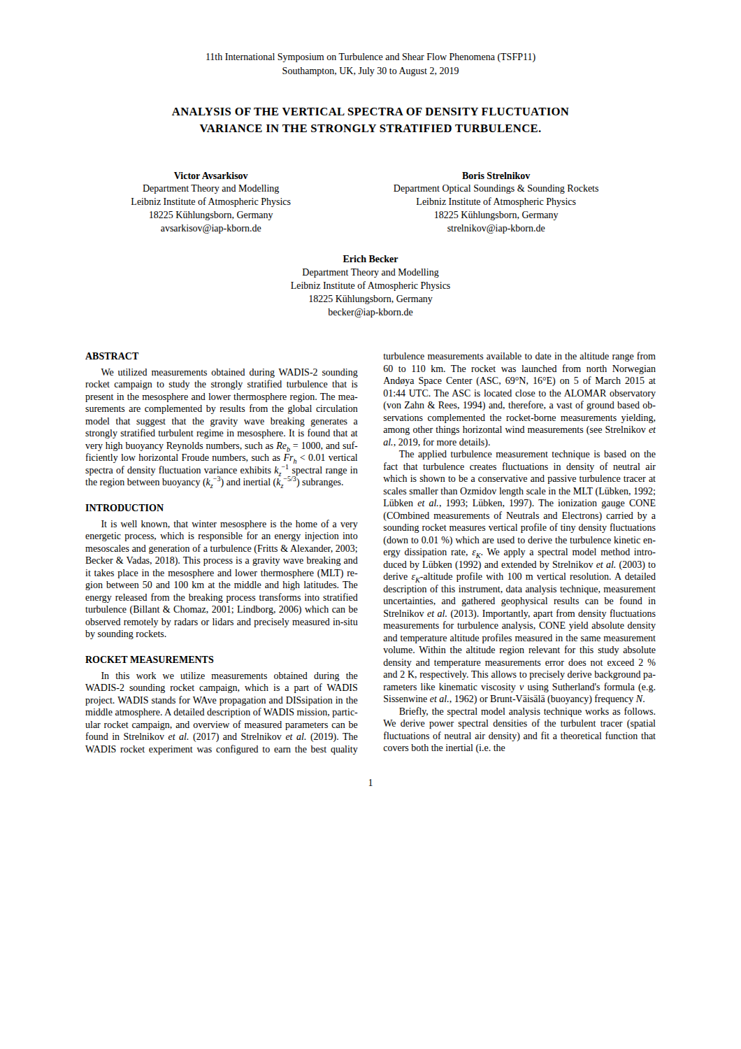11th International Symposium on Turbulence and Shear Flow Phenomena (TSFP11)
Southampton, UK, July 30 to August 2, 2019
Analysis of the Vertical Spectra of Density Fluctuation Variance in the Strongly Stratified Turbulence.
| Victor Avsarkisov Department Theory and Modelling Leibniz Institute of Atmospheric Physics 18225 Kühlungsborn, Germany avsarkisov@iap-kborn.de | Boris Strelnikov Department Optical Soundings & Sounding Rockets Leibniz Institute of Atmospheric Physics 18225 Kühlungsborn, Germany strelnikov@iap-kborn.de |
Erich Becker
Department Theory and Modelling
Leibniz Institute of Atmospheric Physics
18225 Kühlungsborn, Germany
becker@iap-kborn.de
Abstract
We utilized measurements obtained during WADIS-2 sounding rocket campaign to study the strongly stratified turbulence that is present in the mesosphere and lower thermosphere region. The measurements are complemented by results from the global circulation model that suggest that the gravity wave breaking generates a strongly stratified turbulent regime in mesosphere. It is found that at very high buoyancy Reynolds numbers, such as Reb = 1000, and sufficiently low horizontal Froude numbers, such as Frh < 0.01 vertical spectra of density fluctuation variance exhibits kz−1 spectral range in the region between buoyancy (kz−3) and inertial (kz−5/3) subranges.
Introduction
It is well known, that winter mesosphere is the home of a very energetic process, which is responsible for an energy injection into mesoscales and generation of a turbulence (Fritts & Alexander, 2003; Becker & Vadas, 2018). This process is a gravity wave breaking and it takes place in the mesosphere and lower thermosphere (MLT) region between 50 and 100 km at the middle and high latitudes. The energy released from the breaking process transforms into stratified turbulence (Billant & Chomaz, 2001; Lindborg, 2006) which can be observed remotely by radars or lidars and precisely measured in-situ by sounding rockets.
Rocket Measurements
In this work we utilize measurements obtained during the WADIS-2 sounding rocket campaign, which is a part of WADIS project. WADIS stands for WAve propagation and DISsipation in the middle atmosphere. A detailed description of WADIS mission, particular rocket campaign, and overview of measured parameters can be found in Strelnikov et al. (2017) and Strelnikov et al. (2019). The WADIS rocket experiment was configured to earn the best quality turbulence measurements available to date in the altitude range from 60 to 110 km. The rocket was launched from north Norwegian Andøya Space Center (ASC, 69°N, 16°E) on 5 of March 2015 at 01:44 UTC. The ASC is located close to the ALOMAR observatory (von Zahn & Rees, 1994) and, therefore, a vast of ground based observations complemented the rocket-borne measurements yielding, among other things horizontal wind measurements (see Strelnikov et al., 2019, for more details).
The applied turbulence measurement technique is based on the fact that turbulence creates fluctuations in density of neutral air which is shown to be a conservative and passive turbulence tracer at scales smaller than Ozmidov length scale in the MLT (Lübken, 1992; Lübken et al., 1993; Lübken, 1997). The ionization gauge CONE (COmbined measurements of Neutrals and Electrons) carried by a sounding rocket measures vertical profile of tiny density fluctuations (down to 0.01 %) which are used to derive the turbulence kinetic energy dissipation rate, εK. We apply a spectral model method introduced by Lübken (1992) and extended by Strelnikov et al. (2003) to derive εK-altitude profile with 100 m vertical resolution. A detailed description of this instrument, data analysis technique, measurement uncertainties, and gathered geophysical results can be found in Strelnikov et al. (2013). Importantly, apart from density fluctuations measurements for turbulence analysis, CONE yield absolute density and temperature altitude profiles measured in the same measurement volume. Within the altitude region relevant for this study absolute density and temperature measurements error does not exceed 2 % and 2 K, respectively. This allows to precisely derive background parameters like kinematic viscosity ν using Sutherland's formula (e.g. Sissenwine et al., 1962) or Brunt-Väisälä (buoyancy) frequency N.
Briefly, the spectral model analysis technique works as follows. We derive power spectral densities of the turbulent tracer (spatial fluctuations of neutral air density) and fit a theoretical function that covers both the inertial (i.e. the
1